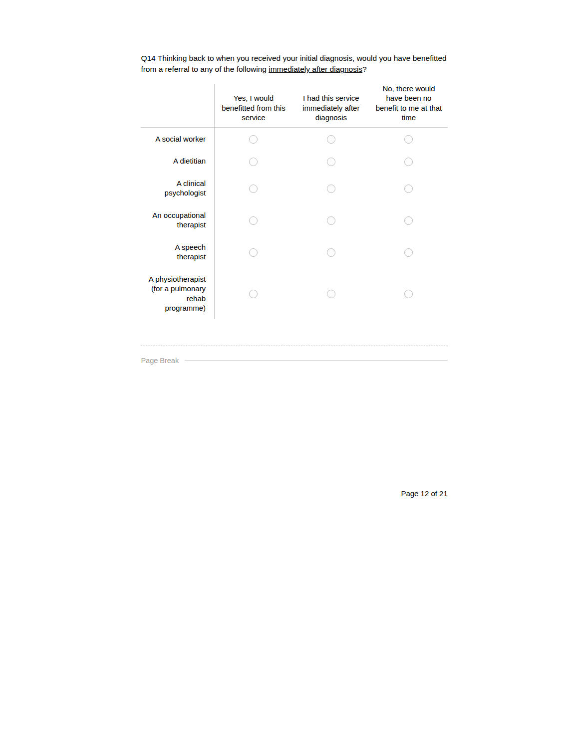Q14 Thinking back to when you received your initial diagnosis, would you have benefitted from a referral to any of the following immediately after diagnosis?
| | Yes, I would benefitted from this service | I had this service immediately after diagnosis | No, there would have been no benefit to me at that time |
| --- | --- | --- | --- |
| A social worker | | | |
| A dietitian | | | |
| A clinical psychologist | | | |
| An occupational therapist | | | |
| A speech therapist | | | |
| A physiotherapist (for a pulmonary rehab programme) | | | |
Page Break
Page 12 of 21